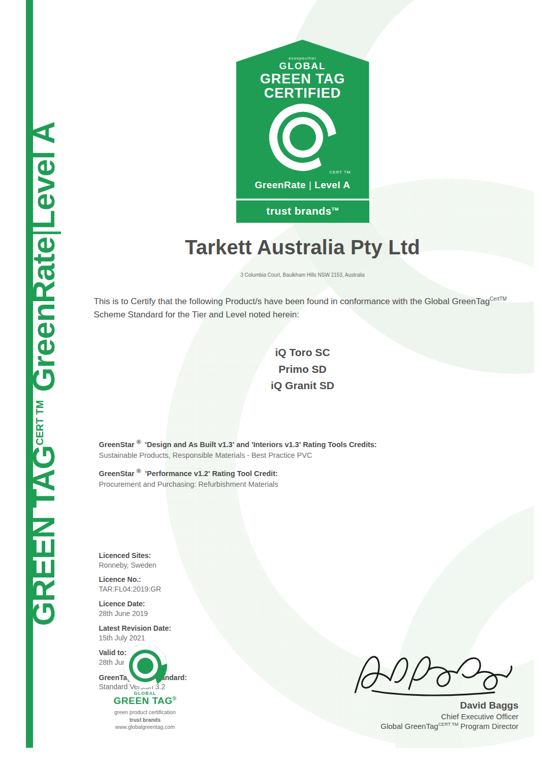GREEN TAG CERT TM GreenRate|Level A
ecospecifier
GLOBAL
GREEN TAG
CERTIFIED
CERT TM
GreenRate | Level A
trust brandsTM
Tarkett Australia Pty Ltd
3 Columbia Court, Baulkham Hills NSW 2153, Australia
This is to Certify that the following Product/s have been found in conformance with the Global GreenTagCertTM Scheme Standard for the Tier and Level noted herein:
iQ Toro SC
Primo SD
iQ Granit SD
GreenStar ® 'Design and As Built v1.3' and 'Interiors v1.3' Rating Tools Credits:
Sustainable Products, Responsible Materials - Best Practice PVC
GreenStar ® 'Performance v1.2' Rating Tool Credit:
Procurement and Purchasing: Refurbishment Materials
Licenced Sites:
Ronneby, Sweden
Licence No.:
TAR:FL04:2019:GR
Licence Date:
28th June 2019
Latest Revision Date:
15th July 2021
Valid to:
28th June 2022
GreenTagCERT TM Standard:
Standard Version 3.2
GLOBAL
GREEN TAG®
green product certification
trust brands
www.globalgreentag.com
David Baggs
Chief Executive Officer
Global GreenTagCERT TM Program Director